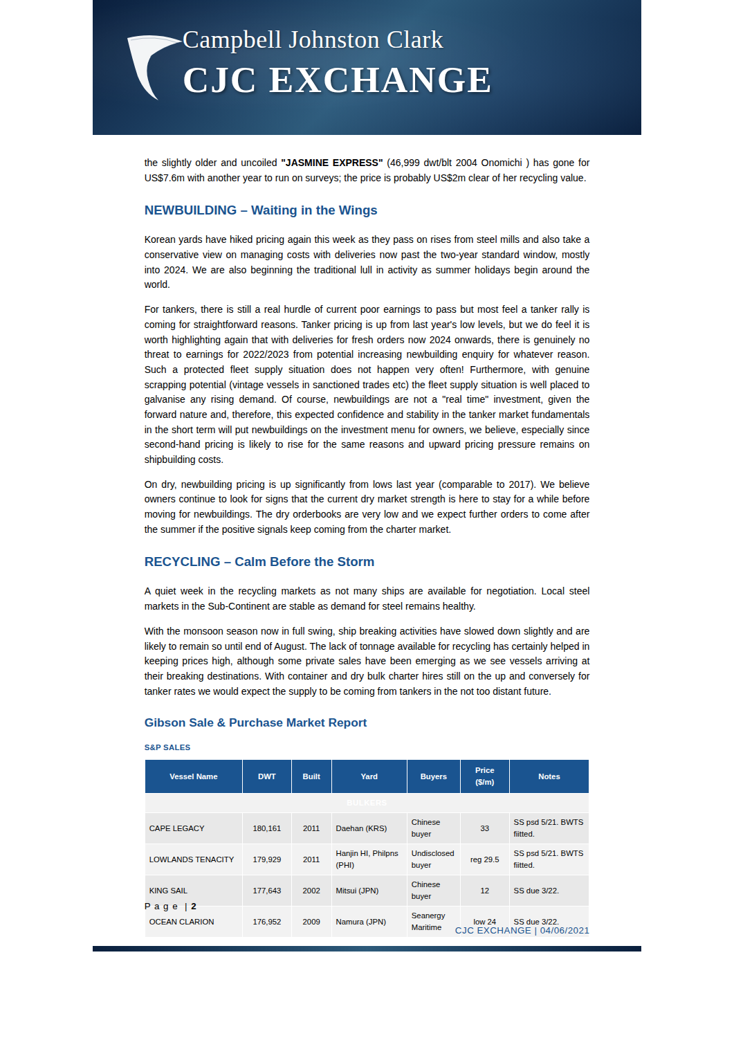Campbell Johnston Clark
CJC EXCHANGE
the slightly older and uncoiled "JASMINE EXPRESS" (46,999 dwt/blt 2004 Onomichi ) has gone for US$7.6m with another year to run on surveys; the price is probably US$2m clear of her recycling value.
NEWBUILDING – Waiting in the Wings
Korean yards have hiked pricing again this week as they pass on rises from steel mills and also take a conservative view on managing costs with deliveries now past the two-year standard window, mostly into 2024. We are also beginning the traditional lull in activity as summer holidays begin around the world.
For tankers, there is still a real hurdle of current poor earnings to pass but most feel a tanker rally is coming for straightforward reasons. Tanker pricing is up from last year's low levels, but we do feel it is worth highlighting again that with deliveries for fresh orders now 2024 onwards, there is genuinely no threat to earnings for 2022/2023 from potential increasing newbuilding enquiry for whatever reason. Such a protected fleet supply situation does not happen very often! Furthermore, with genuine scrapping potential (vintage vessels in sanctioned trades etc) the fleet supply situation is well placed to galvanise any rising demand. Of course, newbuildings are not a "real time" investment, given the forward nature and, therefore, this expected confidence and stability in the tanker market fundamentals in the short term will put newbuildings on the investment menu for owners, we believe, especially since second-hand pricing is likely to rise for the same reasons and upward pricing pressure remains on shipbuilding costs.
On dry, newbuilding pricing is up significantly from lows last year (comparable to 2017). We believe owners continue to look for signs that the current dry market strength is here to stay for a while before moving for newbuildings. The dry orderbooks are very low and we expect further orders to come after the summer if the positive signals keep coming from the charter market.
RECYCLING – Calm Before the Storm
A quiet week in the recycling markets as not many ships are available for negotiation. Local steel markets in the Sub-Continent are stable as demand for steel remains healthy.
With the monsoon season now in full swing, ship breaking activities have slowed down slightly and are likely to remain so until end of August. The lack of tonnage available for recycling has certainly helped in keeping prices high, although some private sales have been emerging as we see vessels arriving at their breaking destinations. With container and dry bulk charter hires still on the up and conversely for tanker rates we would expect the supply to be coming from tankers in the not too distant future.
Gibson Sale & Purchase Market Report
S&P SALES
| Vessel Name | DWT | Built | Yard | Buyers | Price ($/m) | Notes |
| --- | --- | --- | --- | --- | --- | --- |
| BULKERS |
| CAPE LEGACY | 180,161 | 2011 | Daehan (KRS) | Chinese buyer | 33 | SS psd 5/21. BWTS fiitted. |
| LOWLANDS TENACITY | 179,929 | 2011 | Hanjin HI, Philpns (PHI) | Undisclosed buyer | reg 29.5 | SS psd 5/21. BWTS fiitted. |
| KING SAIL | 177,643 | 2002 | Mitsui (JPN) | Chinese buyer | 12 | SS due 3/22. |
| OCEAN CLARION | 176,952 | 2009 | Namura (JPN) | Seanergy Maritime | low 24 | SS due 3/22. |
P a g e | 2
CJC EXCHANGE | 04/06/2021